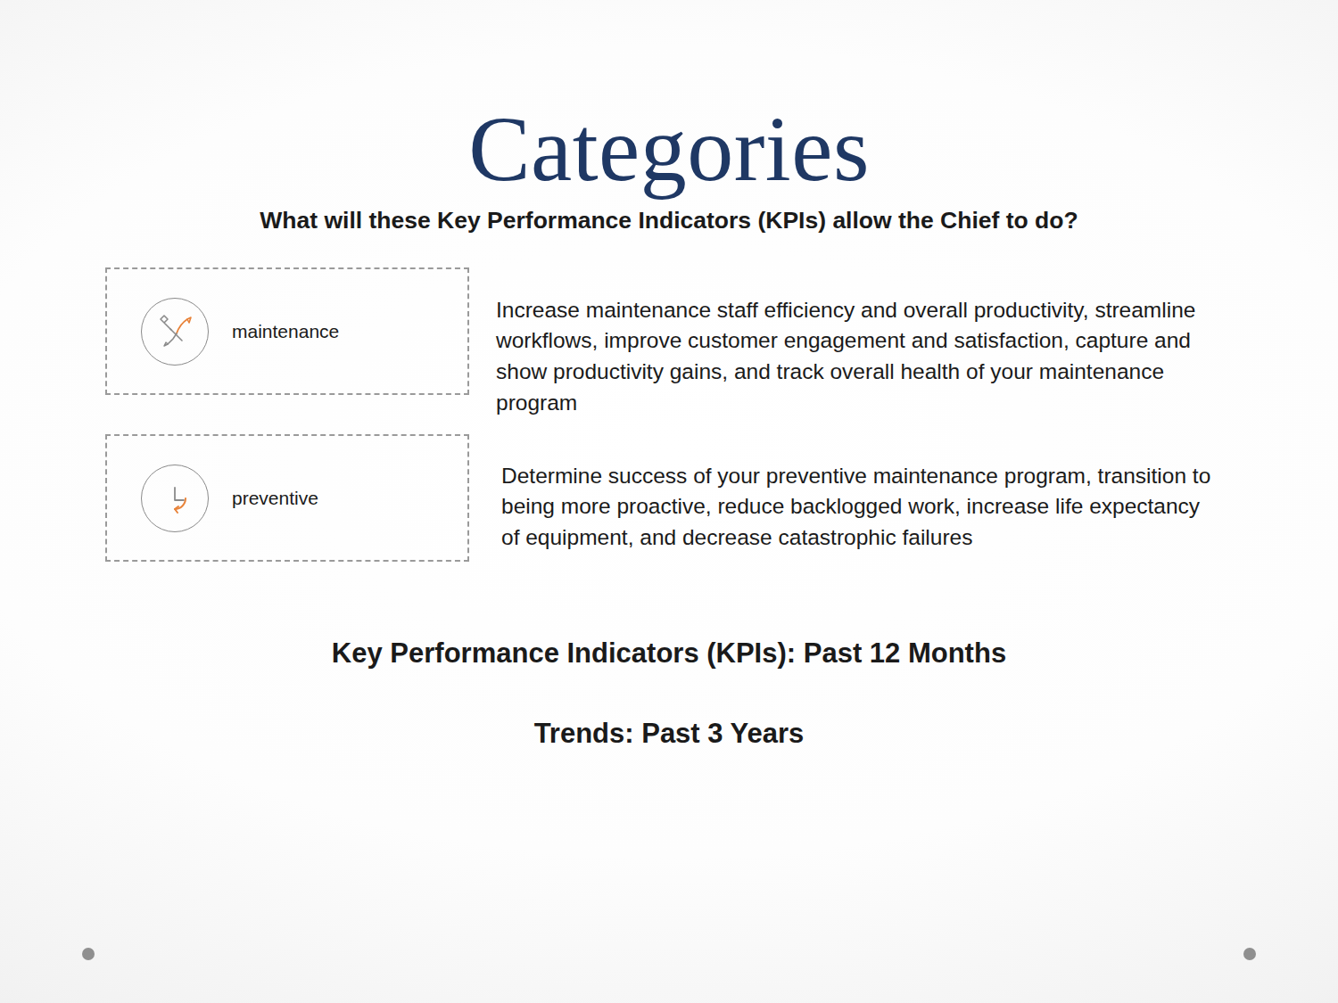Categories
What will these Key Performance Indicators (KPIs) allow the Chief to do?
maintenance
preventive
Increase maintenance staff efficiency and overall productivity, streamline workflows, improve customer engagement and satisfaction, capture and show productivity gains, and track overall health of your maintenance program
Determine success of your preventive maintenance program, transition to being more proactive, reduce backlogged work, increase life expectancy of equipment, and decrease catastrophic failures
Key Performance Indicators (KPIs): Past 12 Months
Trends: Past 3 Years